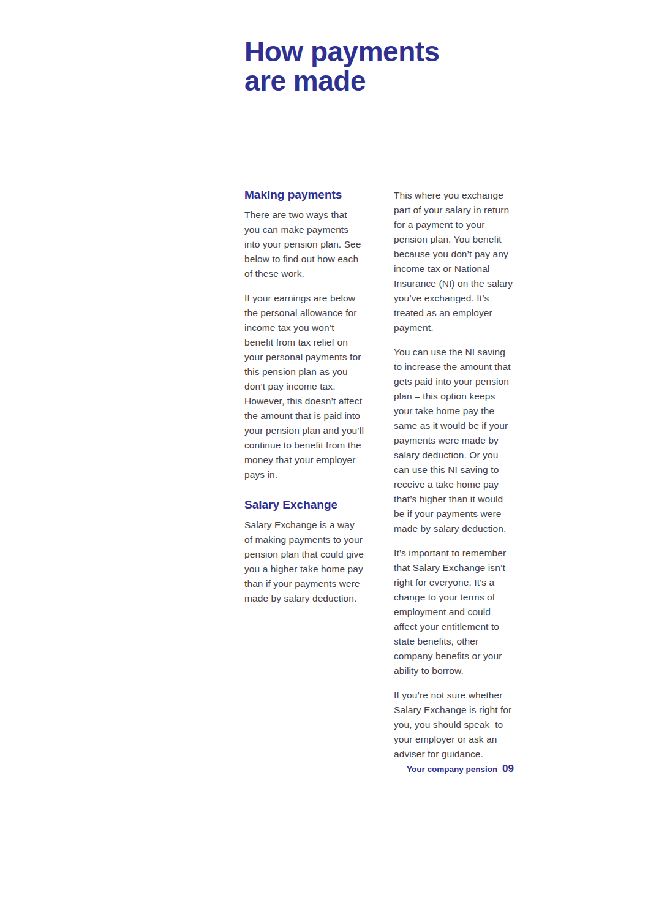How payments
are made
Making payments
There are two ways that you can make payments into your pension plan. See below to find out how each of these work.
If your earnings are below the personal allowance for income tax you won’t benefit from tax relief on your personal payments for this pension plan as you don’t pay income tax. However, this doesn’t affect the amount that is paid into your pension plan and you’ll continue to benefit from the money that your employer pays in.
Salary Exchange
Salary Exchange is a way of making payments to your pension plan that could give you a higher take home pay than if your payments were made by salary deduction.
This where you exchange part of your salary in return for a payment to your pension plan. You benefit because you don’t pay any income tax or National Insurance (NI) on the salary you’ve exchanged. It’s treated as an employer payment.
You can use the NI saving to increase the amount that gets paid into your pension plan – this option keeps your take home pay the same as it would be if your payments were made by salary deduction. Or you can use this NI saving to receive a take home pay that’s higher than it would be if your payments were made by salary deduction.
It’s important to remember that Salary Exchange isn’t right for everyone. It’s a change to your terms of employment and could affect your entitlement to state benefits, other company benefits or your ability to borrow.
If you’re not sure whether Salary Exchange is right for you, you should speak to your employer or ask an adviser for guidance.
Your company pension 09